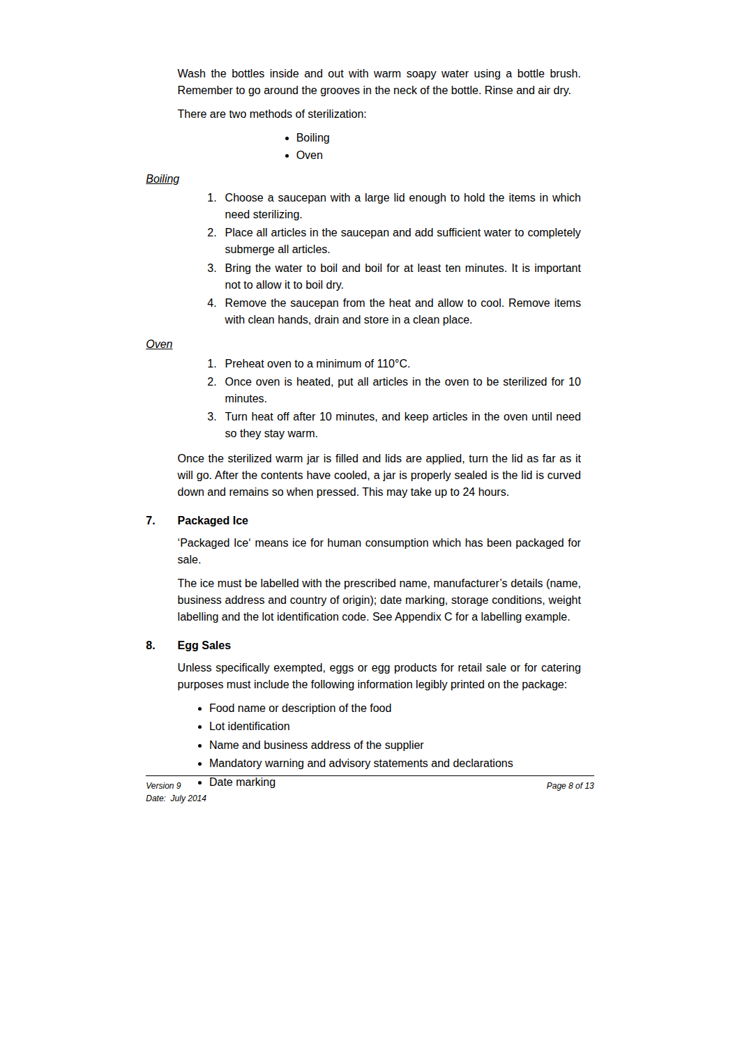Wash the bottles inside and out with warm soapy water using a bottle brush. Remember to go around the grooves in the neck of the bottle. Rinse and air dry.
There are two methods of sterilization:
Boiling
Oven
Boiling
Choose a saucepan with a large lid enough to hold the items in which need sterilizing.
Place all articles in the saucepan and add sufficient water to completely submerge all articles.
Bring the water to boil and boil for at least ten minutes. It is important not to allow it to boil dry.
Remove the saucepan from the heat and allow to cool. Remove items with clean hands, drain and store in a clean place.
Oven
Preheat oven to a minimum of 110°C.
Once oven is heated, put all articles in the oven to be sterilized for 10 minutes.
Turn heat off after 10 minutes, and keep articles in the oven until need so they stay warm.
Once the sterilized warm jar is filled and lids are applied, turn the lid as far as it will go. After the contents have cooled, a jar is properly sealed is the lid is curved down and remains so when pressed. This may take up to 24 hours.
7. Packaged Ice
‘Packaged Ice‘ means ice for human consumption which has been packaged for sale.
The ice must be labelled with the prescribed name, manufacturer’s details (name, business address and country of origin); date marking, storage conditions, weight labelling and the lot identification code. See Appendix C for a labelling example.
8. Egg Sales
Unless specifically exempted, eggs or egg products for retail sale or for catering purposes must include the following information legibly printed on the package:
Food name or description of the food
Lot identification
Name and business address of the supplier
Mandatory warning and advisory statements and declarations
Date marking
Version 9
Date: July 2014
Page 8 of 13